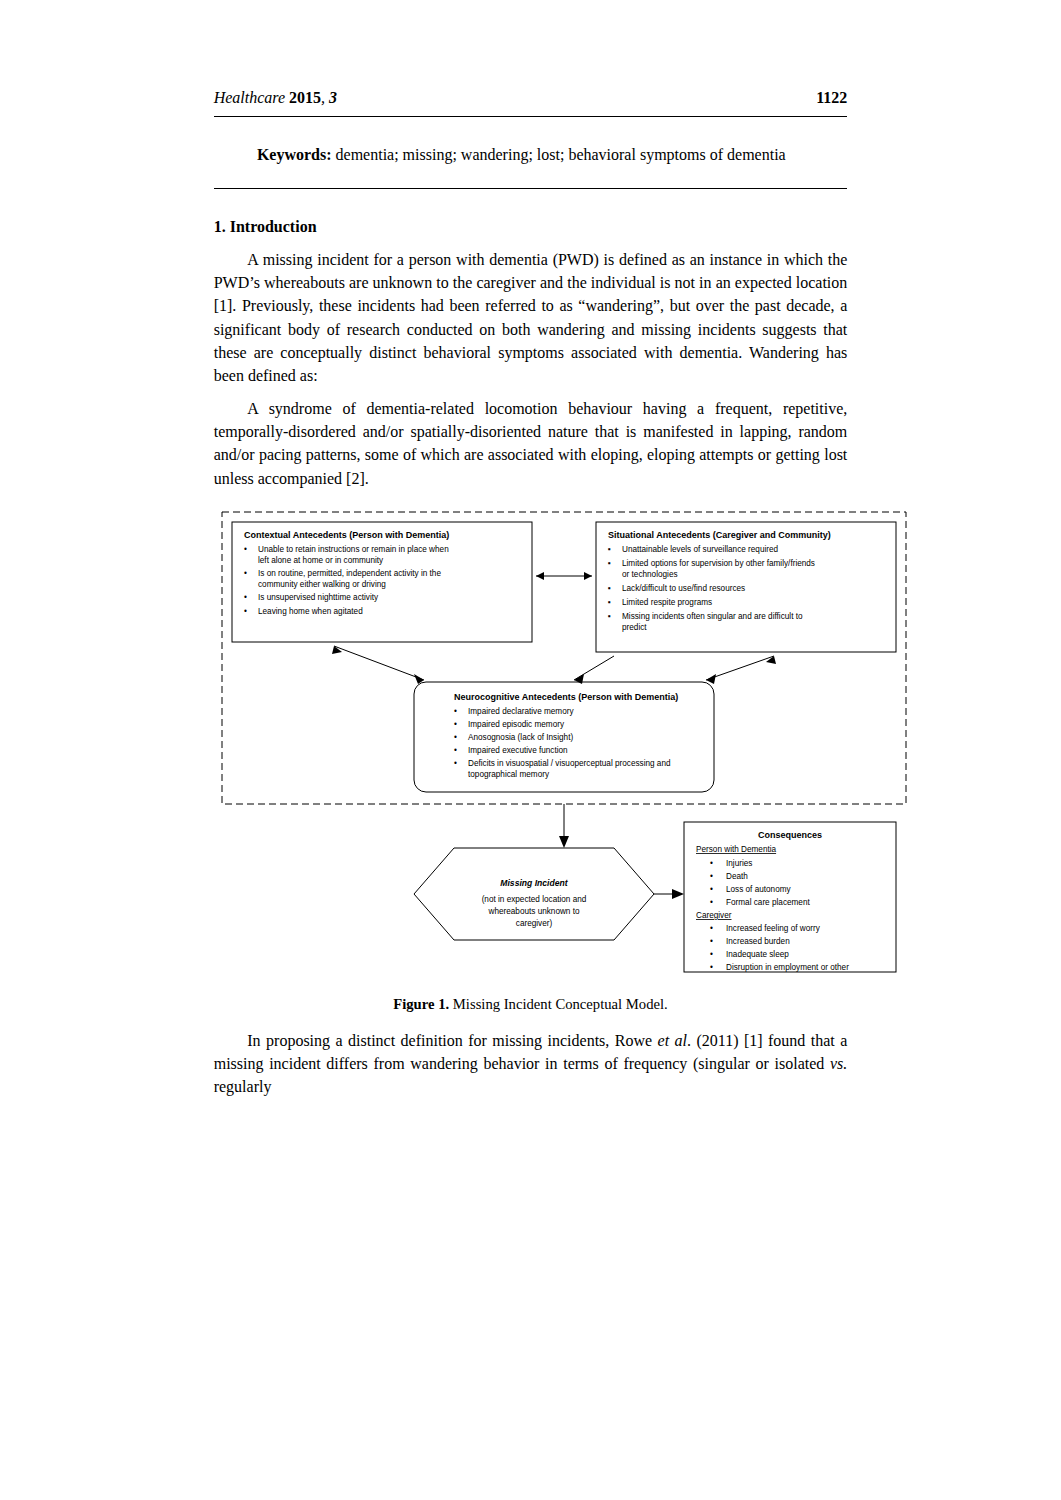Healthcare 2015, 3
1122
Keywords: dementia; missing; wandering; lost; behavioral symptoms of dementia
1. Introduction
A missing incident for a person with dementia (PWD) is defined as an instance in which the PWD’s whereabouts are unknown to the caregiver and the individual is not in an expected location [1]. Previously, these incidents had been referred to as “wandering”, but over the past decade, a significant body of research conducted on both wandering and missing incidents suggests that these are conceptually distinct behavioral symptoms associated with dementia. Wandering has been defined as:
A syndrome of dementia-related locomotion behaviour having a frequent, repetitive, temporally-disordered and/or spatially-disoriented nature that is manifested in lapping, random and/or pacing patterns, some of which are associated with eloping, eloping attempts or getting lost unless accompanied [2].
Contextual Antecedents (Person with Dementia) • Unable to retain instructions or remain in place when left alone at home or in community • Is on routine, permitted, independent activity in the community either walking or driving • Is unsupervised nighttime activity • Leaving home when agitated Situational Antecedents (Caregiver and Community) ▪ Unattainable levels of surveillance required ▪ Limited options for supervision by other family/friends or technologies ▪ Lack/difficult to use/find resources ▪ Limited respite programs ▪ Missing incidents often singular and are difficult to predict Neurocognitive Antecedents (Person with Dementia) • Impaired declarative memory • Impaired episodic memory • Anosognosia (lack of Insight) • Impaired executive function • Deficits in visuospatial / visuoperceptual processing and topographical memory Missing Incident (not in expected location and whereabouts unknown to caregiver) Consequences Person with Dementia • Injuries • Death • Loss of autonomy • Formal care placement Caregiver • Increased feeling of worry • Increased burden • Inadequate sleep • Disruption in employment or other
Figure 1. Missing Incident Conceptual Model.
In proposing a distinct definition for missing incidents, Rowe et al. (2011) [1] found that a missing incident differs from wandering behavior in terms of frequency (singular or isolated vs. regularly